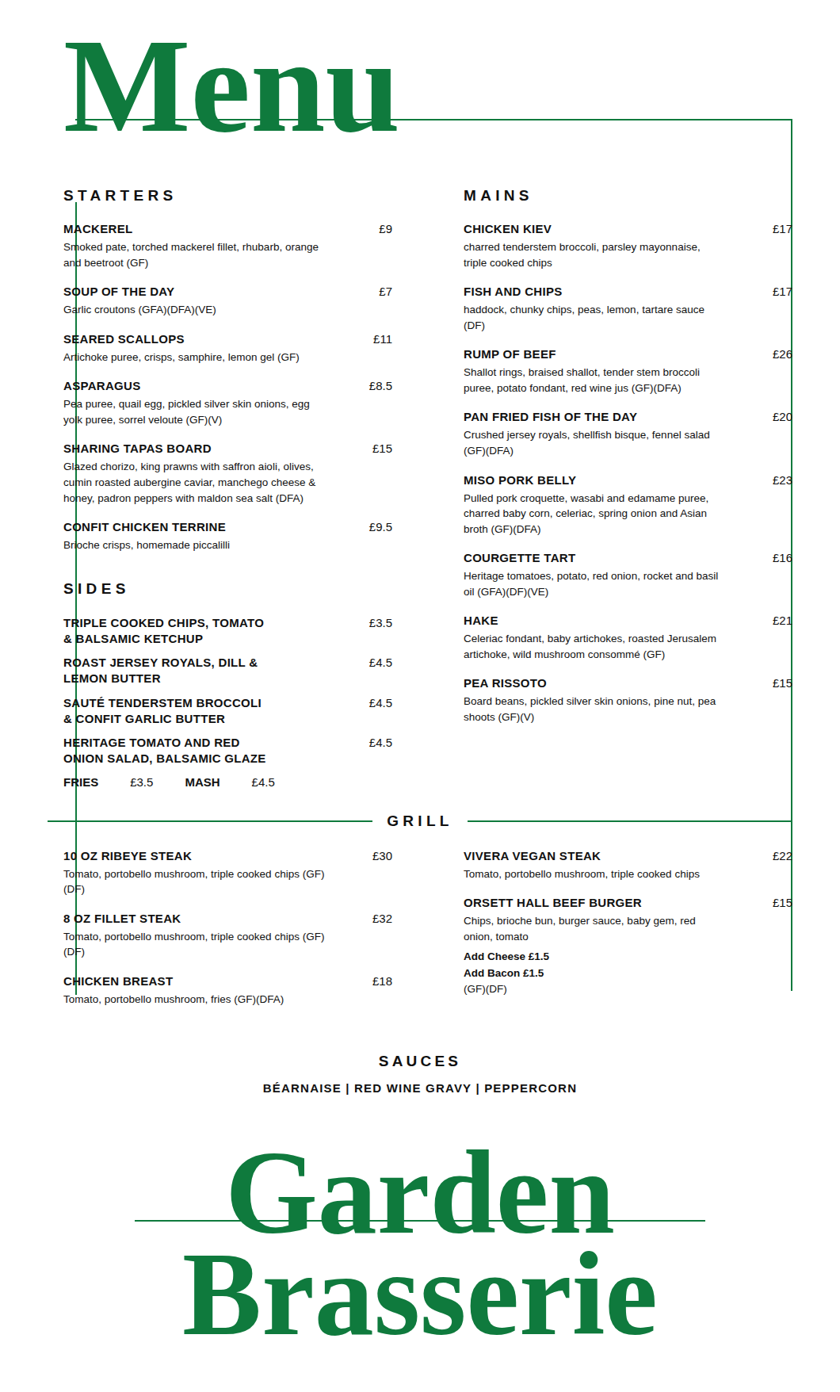Menu
Starters
Mackerel £9
Smoked pate, torched mackerel fillet, rhubarb, orange and beetroot (GF)
Soup of the Day £7
Garlic croutons (GFA)(DFA)(VE)
Seared Scallops £11
Artichoke puree, crisps, samphire, lemon gel (GF)
Asparagus £8.5
Pea puree, quail egg, pickled silver skin onions, egg yolk puree, sorrel veloute (GF)(V)
Sharing Tapas Board £15
Glazed chorizo, king prawns with saffron aioli, olives, cumin roasted aubergine caviar, manchego cheese & honey, padron peppers with maldon sea salt (DFA)
Confit Chicken Terrine £9.5
Brioche crisps, homemade piccalilli
Sides
Triple Cooked Chips, Tomato & Balsamic Ketchup £3.5
Roast Jersey Royals, Dill & Lemon Butter £4.5
Sauté Tenderstem Broccoli & Confit Garlic Butter £4.5
Heritage Tomato and Red Onion Salad, Balsamic Glaze £4.5
Fries £3.5 Mash £4.5
Mains
Chicken Kiev £17
charred tenderstem broccoli, parsley mayonnaise, triple cooked chips
Fish and Chips £17
haddock, chunky chips, peas, lemon, tartare sauce (DF)
Rump of Beef £26
Shallot rings, braised shallot, tender stem broccoli puree, potato fondant, red wine jus (GF)(DFA)
Pan Fried Fish of the Day £20
Crushed jersey royals, shellfish bisque, fennel salad (GF)(DFA)
Miso Pork Belly £23
Pulled pork croquette, wasabi and edamame puree, charred baby corn, celeriac, spring onion and Asian broth (GF)(DFA)
Courgette Tart £16
Heritage tomatoes, potato, red onion, rocket and basil oil (GFA)(DF)(VE)
Hake £21
Celeriac fondant, baby artichokes, roasted Jerusalem artichoke, wild mushroom consommé (GF)
Pea Rissoto £15
Board beans, pickled silver skin onions, pine nut, pea shoots (GF)(V)
Grill
10 oz Ribeye Steak £30
Tomato, portobello mushroom, triple cooked chips (GF)(DF)
8 oz Fillet Steak £32
Tomato, portobello mushroom, triple cooked chips (GF)(DF)
Chicken Breast £18
Tomato, portobello mushroom, fries (GF)(DFA)
Vivera Vegan Steak £22
Tomato, portobello mushroom, triple cooked chips
Orsett Hall Beef Burger £15
Chips, brioche bun, burger sauce, baby gem, red onion, tomato
Add Cheese £1.5
Add Bacon £1.5
(GF)(DF)
Sauces
BÉARNAISE | RED WINE GRAVY | PEPPERCORN
Garden Brasserie